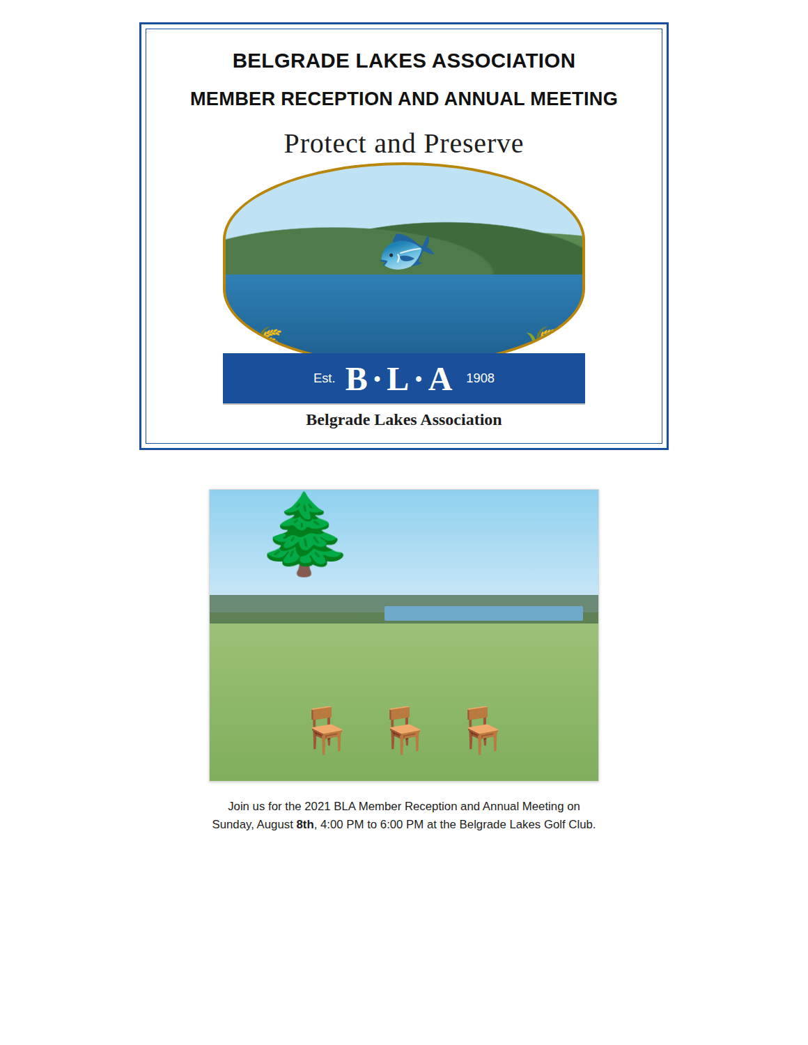Belgrade Lakes Association
Member Reception and Annual Meeting
Protect and Preserve
🐟
🌾
🌾
Est. B·L·A 1908
Belgrade Lakes Association
🌲
🪑🪑🪑
Join us for the 2021 BLA Member Reception and Annual Meeting on Sunday, August 8th, 4:00 PM to 6:00 PM at the Belgrade Lakes Golf Club.